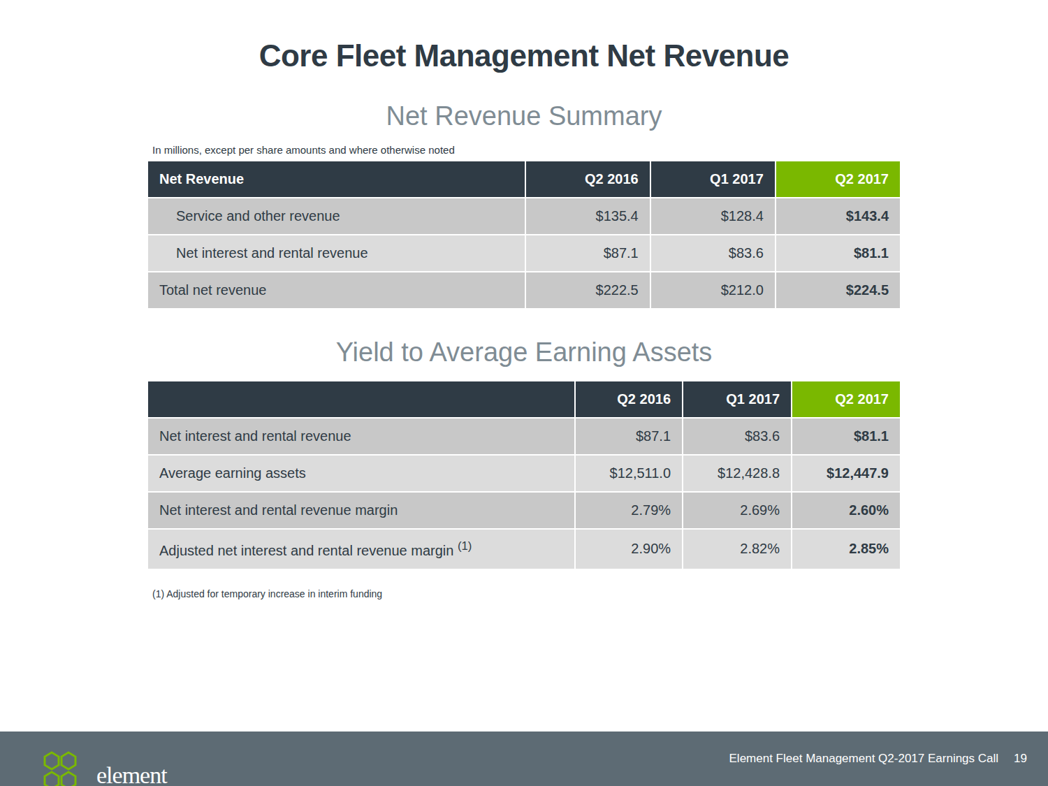Core Fleet Management Net Revenue
Net Revenue Summary
In millions, except per share amounts and where otherwise noted
| Net Revenue | Q2 2016 | Q1 2017 | Q2 2017 |
| --- | --- | --- | --- |
| Service and other revenue | $135.4 | $128.4 | $143.4 |
| Net interest and rental revenue | $87.1 | $83.6 | $81.1 |
| Total net revenue | $222.5 | $212.0 | $224.5 |
Yield to Average Earning Assets
| | Q2 2016 | Q1 2017 | Q2 2017 |
| --- | --- | --- | --- |
| Net interest and rental revenue | $87.1 | $83.6 | $81.1 |
| Average earning assets | $12,511.0 | $12,428.8 | $12,447.9 |
| Net interest and rental revenue margin | 2.79% | 2.69% | 2.60% |
| Adjusted net interest and rental revenue margin (1) | 2.90% | 2.82% | 2.85% |
(1) Adjusted for temporary increase in interim funding
element
Element Fleet Management Q2-2017 Earnings Call 19